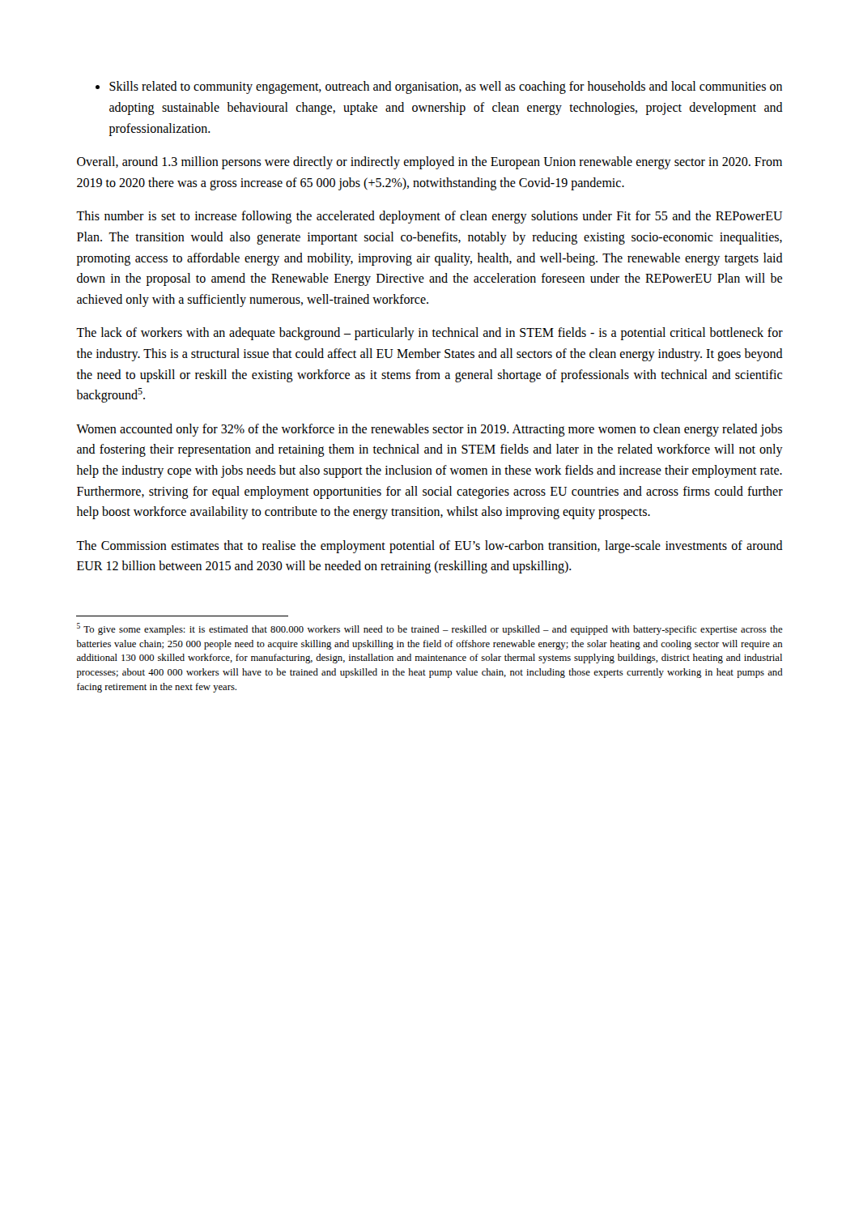Skills related to community engagement, outreach and organisation, as well as coaching for households and local communities on adopting sustainable behavioural change, uptake and ownership of clean energy technologies, project development and professionalization.
Overall, around 1.3 million persons were directly or indirectly employed in the European Union renewable energy sector in 2020. From 2019 to 2020 there was a gross increase of 65 000 jobs (+5.2%), notwithstanding the Covid-19 pandemic.
This number is set to increase following the accelerated deployment of clean energy solutions under Fit for 55 and the REPowerEU Plan. The transition would also generate important social co-benefits, notably by reducing existing socio-economic inequalities, promoting access to affordable energy and mobility, improving air quality, health, and well-being. The renewable energy targets laid down in the proposal to amend the Renewable Energy Directive and the acceleration foreseen under the REPowerEU Plan will be achieved only with a sufficiently numerous, well-trained workforce.
The lack of workers with an adequate background – particularly in technical and in STEM fields - is a potential critical bottleneck for the industry. This is a structural issue that could affect all EU Member States and all sectors of the clean energy industry. It goes beyond the need to upskill or reskill the existing workforce as it stems from a general shortage of professionals with technical and scientific background5.
Women accounted only for 32% of the workforce in the renewables sector in 2019. Attracting more women to clean energy related jobs and fostering their representation and retaining them in technical and in STEM fields and later in the related workforce will not only help the industry cope with jobs needs but also support the inclusion of women in these work fields and increase their employment rate. Furthermore, striving for equal employment opportunities for all social categories across EU countries and across firms could further help boost workforce availability to contribute to the energy transition, whilst also improving equity prospects.
The Commission estimates that to realise the employment potential of EU’s low-carbon transition, large-scale investments of around EUR 12 billion between 2015 and 2030 will be needed on retraining (reskilling and upskilling).
5 To give some examples: it is estimated that 800.000 workers will need to be trained – reskilled or upskilled – and equipped with battery-specific expertise across the batteries value chain; 250 000 people need to acquire skilling and upskilling in the field of offshore renewable energy; the solar heating and cooling sector will require an additional 130 000 skilled workforce, for manufacturing, design, installation and maintenance of solar thermal systems supplying buildings, district heating and industrial processes; about 400 000 workers will have to be trained and upskilled in the heat pump value chain, not including those experts currently working in heat pumps and facing retirement in the next few years.